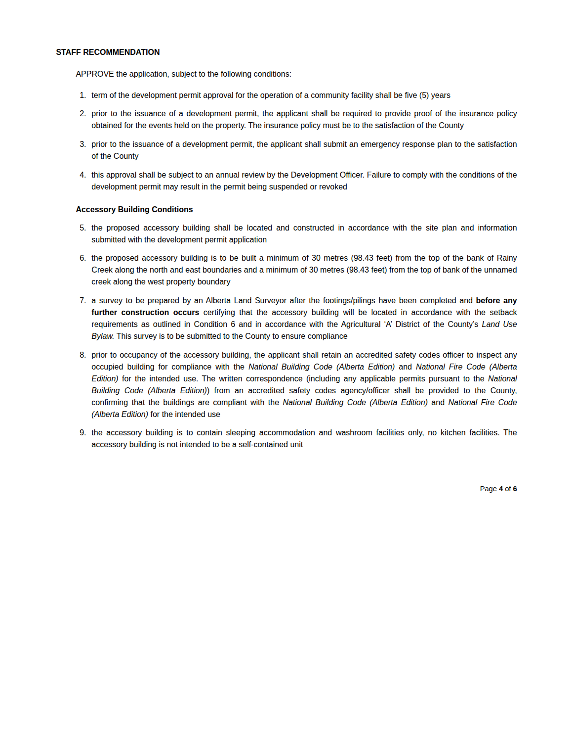STAFF RECOMMENDATION
APPROVE the application, subject to the following conditions:
term of the development permit approval for the operation of a community facility shall be five (5) years
prior to the issuance of a development permit, the applicant shall be required to provide proof of the insurance policy obtained for the events held on the property. The insurance policy must be to the satisfaction of the County
prior to the issuance of a development permit, the applicant shall submit an emergency response plan to the satisfaction of the County
this approval shall be subject to an annual review by the Development Officer. Failure to comply with the conditions of the development permit may result in the permit being suspended or revoked
Accessory Building Conditions
the proposed accessory building shall be located and constructed in accordance with the site plan and information submitted with the development permit application
the proposed accessory building is to be built a minimum of 30 metres (98.43 feet) from the top of the bank of Rainy Creek along the north and east boundaries and a minimum of 30 metres (98.43 feet) from the top of bank of the unnamed creek along the west property boundary
a survey to be prepared by an Alberta Land Surveyor after the footings/pilings have been completed and before any further construction occurs certifying that the accessory building will be located in accordance with the setback requirements as outlined in Condition 6 and in accordance with the Agricultural ‘A’ District of the County’s Land Use Bylaw. This survey is to be submitted to the County to ensure compliance
prior to occupancy of the accessory building, the applicant shall retain an accredited safety codes officer to inspect any occupied building for compliance with the National Building Code (Alberta Edition) and National Fire Code (Alberta Edition) for the intended use. The written correspondence (including any applicable permits pursuant to the National Building Code (Alberta Edition)) from an accredited safety codes agency/officer shall be provided to the County, confirming that the buildings are compliant with the National Building Code (Alberta Edition) and National Fire Code (Alberta Edition) for the intended use
the accessory building is to contain sleeping accommodation and washroom facilities only, no kitchen facilities. The accessory building is not intended to be a self-contained unit
Page 4 of 6